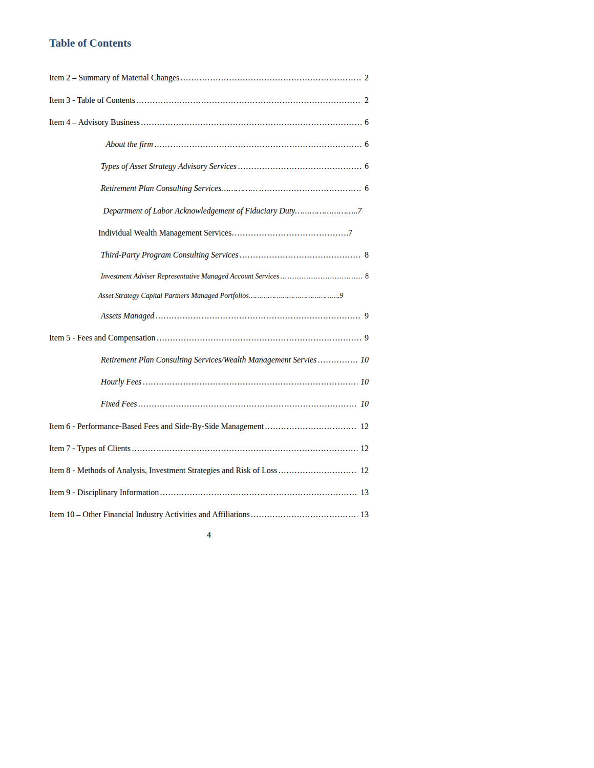Table of Contents
Item 2 – Summary of Material Changes ......................................................................................... 2
Item 3 - Table of Contents .......................................................................................................... 2
Item 4 – Advisory Business ..................................................................................................... 6
About the firm ....................................................................................................... 6
Types of Asset Strategy Advisory Services ................................................................ 6
Retirement Plan Consulting Services…………… .................................................... 6
Department of Labor Acknowledgement of Fiduciary Duty……………………..7
Individual Wealth Management Services…………………………………….7
Third-Party Program Consulting Services ............................................................... 8
Investment Adviser Representative Managed Account Services ........................................ 8
Asset Strategy Capital Partners Managed Portfolios…………………………………….9
Assets Managed ....................................................................................................... 9
Item 5 - Fees and Compensation .................................................................................................. 9
Retirement Plan Consulting Services/Wealth Management Servies .......................... 10
Hourly Fees .............................................................................................................. 10
Fixed Fees ................................................................................................................ 10
Item 6 - Performance-Based Fees and Side-By-Side Management ............................................. 12
Item 7 - Types of Clients ............................................................................................................. 12
Item 8 - Methods of Analysis, Investment Strategies and Risk of Loss ....................................... 12
Item 9 - Disciplinary Information .............................................................................................. 13
Item 10 – Other Financial Industry Activities and Affiliations .................................................... 13
4